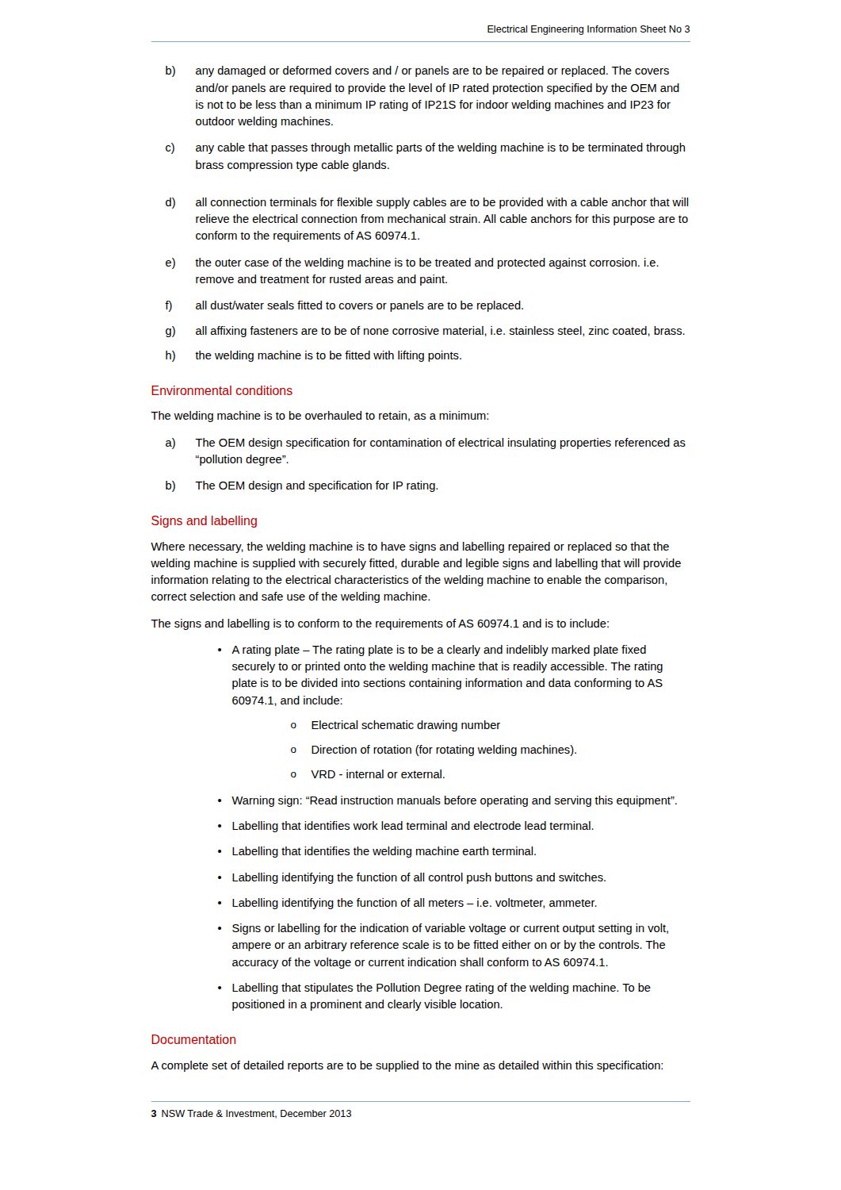Electrical Engineering Information Sheet No 3
b) any damaged or deformed covers and / or panels are to be repaired or replaced. The covers and/or panels are required to provide the level of IP rated protection specified by the OEM and is not to be less than a minimum IP rating of IP21S for indoor welding machines and IP23 for outdoor welding machines.
c) any cable that passes through metallic parts of the welding machine is to be terminated through brass compression type cable glands.
d) all connection terminals for flexible supply cables are to be provided with a cable anchor that will relieve the electrical connection from mechanical strain. All cable anchors for this purpose are to conform to the requirements of AS 60974.1.
e) the outer case of the welding machine is to be treated and protected against corrosion. i.e. remove and treatment for rusted areas and paint.
f) all dust/water seals fitted to covers or panels are to be replaced.
g) all affixing fasteners are to be of none corrosive material, i.e. stainless steel, zinc coated, brass.
h) the welding machine is to be fitted with lifting points.
Environmental conditions
The welding machine is to be overhauled to retain, as a minimum:
a) The OEM design specification for contamination of electrical insulating properties referenced as “pollution degree”.
b) The OEM design and specification for IP rating.
Signs and labelling
Where necessary, the welding machine is to have signs and labelling repaired or replaced so that the welding machine is supplied with securely fitted, durable and legible signs and labelling that will provide information relating to the electrical characteristics of the welding machine to enable the comparison, correct selection and safe use of the welding machine.
The signs and labelling is to conform to the requirements of AS 60974.1 and is to include:
A rating plate – The rating plate is to be a clearly and indelibly marked plate fixed securely to or printed onto the welding machine that is readily accessible. The rating plate is to be divided into sections containing information and data conforming to AS 60974.1, and include:
Electrical schematic drawing number
Direction of rotation (for rotating welding machines).
VRD - internal or external.
Warning sign: “Read instruction manuals before operating and serving this equipment”.
Labelling that identifies work lead terminal and electrode lead terminal.
Labelling that identifies the welding machine earth terminal.
Labelling identifying the function of all control push buttons and switches.
Labelling identifying the function of all meters – i.e. voltmeter, ammeter.
Signs or labelling for the indication of variable voltage or current output setting in volt, ampere or an arbitrary reference scale is to be fitted either on or by the controls. The accuracy of the voltage or current indication shall conform to AS 60974.1.
Labelling that stipulates the Pollution Degree rating of the welding machine. To be positioned in a prominent and clearly visible location.
Documentation
A complete set of detailed reports are to be supplied to the mine as detailed within this specification:
3 NSW Trade & Investment, December 2013